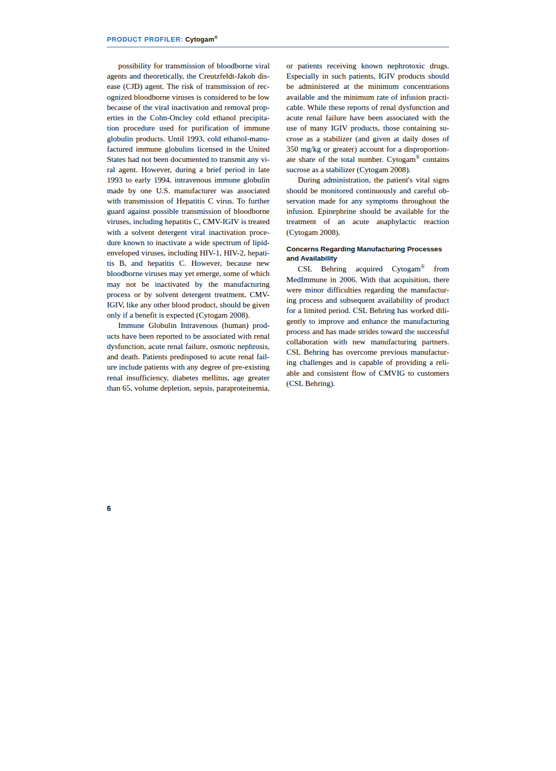PRODUCT PROFILER: Cytogam®
possibility for transmission of bloodborne viral agents and theoretically, the Creutzfeldt-Jakob disease (CJD) agent. The risk of transmission of recognized bloodborne viruses is considered to be low because of the viral inactivation and removal properties in the Cohn-Oncley cold ethanol precipitation procedure used for purification of immune globulin products. Until 1993, cold ethanol-manufactured immune globulins licensed in the United States had not been documented to transmit any viral agent. However, during a brief period in late 1993 to early 1994, intravenous immune globulin made by one U.S. manufacturer was associated with transmission of Hepatitis C virus. To further guard against possible transmission of bloodborne viruses, including hepatitis C, CMV-IGIV is treated with a solvent detergent viral inactivation procedure known to inactivate a wide spectrum of lipid-enveloped viruses, including HIV-1, HIV-2, hepatitis B, and hepatitis C. However, because new bloodborne viruses may yet emerge, some of which may not be inactivated by the manufacturing process or by solvent detergent treatment, CMV-IGIV, like any other blood product, should be given only if a benefit is expected (Cytogam 2008).
Immune Globulin Intravenous (human) products have been reported to be associated with renal dysfunction, acute renal failure, osmotic nephrosis, and death. Patients predisposed to acute renal failure include patients with any degree of pre-existing renal insufficiency, diabetes mellitus, age greater than 65, volume depletion, sepsis, paraproteinemia, or patients receiving known nephrotoxic drugs. Especially in such patients, IGIV products should be administered at the minimum concentrations available and the minimum rate of infusion practicable. While these reports of renal dysfunction and acute renal failure have been associated with the use of many IGIV products, those containing sucrose as a stabilizer (and given at daily doses of 350 mg/kg or greater) account for a disproportionate share of the total number. Cytogam® contains sucrose as a stabilizer (Cytogam 2008).
During administration, the patient's vital signs should be monitored continuously and careful observation made for any symptoms throughout the infusion. Epinephrine should be available for the treatment of an acute anaphylactic reaction (Cytogam 2008).
Concerns Regarding Manufacturing Processes and Availability
CSL Behring acquired Cytogam® from MedImmune in 2006. With that acquisition, there were minor difficulties regarding the manufacturing process and subsequent availability of product for a limited period. CSL Behring has worked diligently to improve and enhance the manufacturing process and has made strides toward the successful collaboration with new manufacturing partners. CSL Behring has overcome previous manufacturing challenges and is capable of providing a reliable and consistent flow of CMVIG to customers (CSL Behring).
6